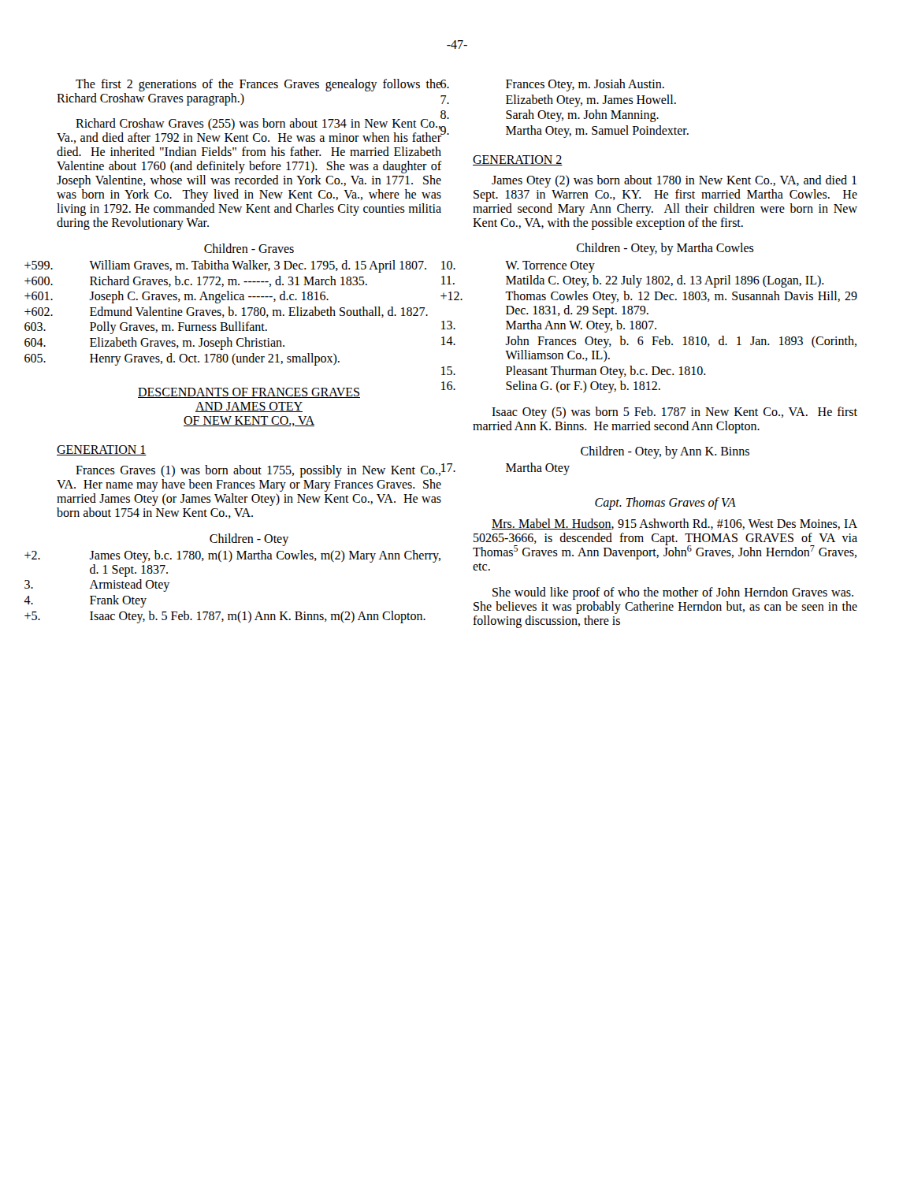-47-
The first 2 generations of the Frances Graves genealogy follows the Richard Croshaw Graves paragraph.)
Richard Croshaw Graves (255) was born about 1734 in New Kent Co., Va., and died after 1792 in New Kent Co. He was a minor when his father died. He inherited "Indian Fields" from his father. He married Elizabeth Valentine about 1760 (and definitely before 1771). She was a daughter of Joseph Valentine, whose will was recorded in York Co., Va. in 1771. She was born in York Co. They lived in New Kent Co., Va., where he was living in 1792. He commanded New Kent and Charles City counties militia during the Revolutionary War.
Children - Graves
+599. William Graves, m. Tabitha Walker, 3 Dec. 1795, d. 15 April 1807.
+600. Richard Graves, b.c. 1772, m. ------, d. 31 March 1835.
+601. Joseph C. Graves, m. Angelica ------, d.c. 1816.
+602. Edmund Valentine Graves, b. 1780, m. Elizabeth Southall, d. 1827.
603. Polly Graves, m. Furness Bullifant.
604. Elizabeth Graves, m. Joseph Christian.
605. Henry Graves, d. Oct. 1780 (under 21, smallpox).
Descendants of Frances Graves
and James Otey
of New Kent Co., VA
Generation 1
Frances Graves (1) was born about 1755, possibly in New Kent Co., VA. Her name may have been Frances Mary or Mary Frances Graves. She married James Otey (or James Walter Otey) in New Kent Co., VA. He was born about 1754 in New Kent Co., VA.
Children - Otey
+2. James Otey, b.c. 1780, m(1) Martha Cowles, m(2) Mary Ann Cherry, d. 1 Sept. 1837.
3. Armistead Otey
4. Frank Otey
+5. Isaac Otey, b. 5 Feb. 1787, m(1) Ann K. Binns, m(2) Ann Clopton.
6. Frances Otey, m. Josiah Austin.
7. Elizabeth Otey, m. James Howell.
8. Sarah Otey, m. John Manning.
9. Martha Otey, m. Samuel Poindexter.
Generation 2
James Otey (2) was born about 1780 in New Kent Co., VA, and died 1 Sept. 1837 in Warren Co., KY. He first married Martha Cowles. He married second Mary Ann Cherry. All their children were born in New Kent Co., VA, with the possible exception of the first.
Children - Otey, by Martha Cowles
10. W. Torrence Otey
11. Matilda C. Otey, b. 22 July 1802, d. 13 April 1896 (Logan, IL).
+12. Thomas Cowles Otey, b. 12 Dec. 1803, m. Susannah Davis Hill, 29 Dec. 1831, d. 29 Sept. 1879.
13. Martha Ann W. Otey, b. 1807.
14. John Frances Otey, b. 6 Feb. 1810, d. 1 Jan. 1893 (Corinth, Williamson Co., IL).
15. Pleasant Thurman Otey, b.c. Dec. 1810.
16. Selina G. (or F.) Otey, b. 1812.
Isaac Otey (5) was born 5 Feb. 1787 in New Kent Co., VA. He first married Ann K. Binns. He married second Ann Clopton.
Children - Otey, by Ann K. Binns
17. Martha Otey
Capt. Thomas Graves of VA
Mrs. Mabel M. Hudson, 915 Ashworth Rd., #106, West Des Moines, IA 50265-3666, is descended from Capt. THOMAS GRAVES of VA via Thomas5 Graves m. Ann Davenport, John6 Graves, John Herndon7 Graves, etc.
She would like proof of who the mother of John Herndon Graves was. She believes it was probably Catherine Herndon but, as can be seen in the following discussion, there is